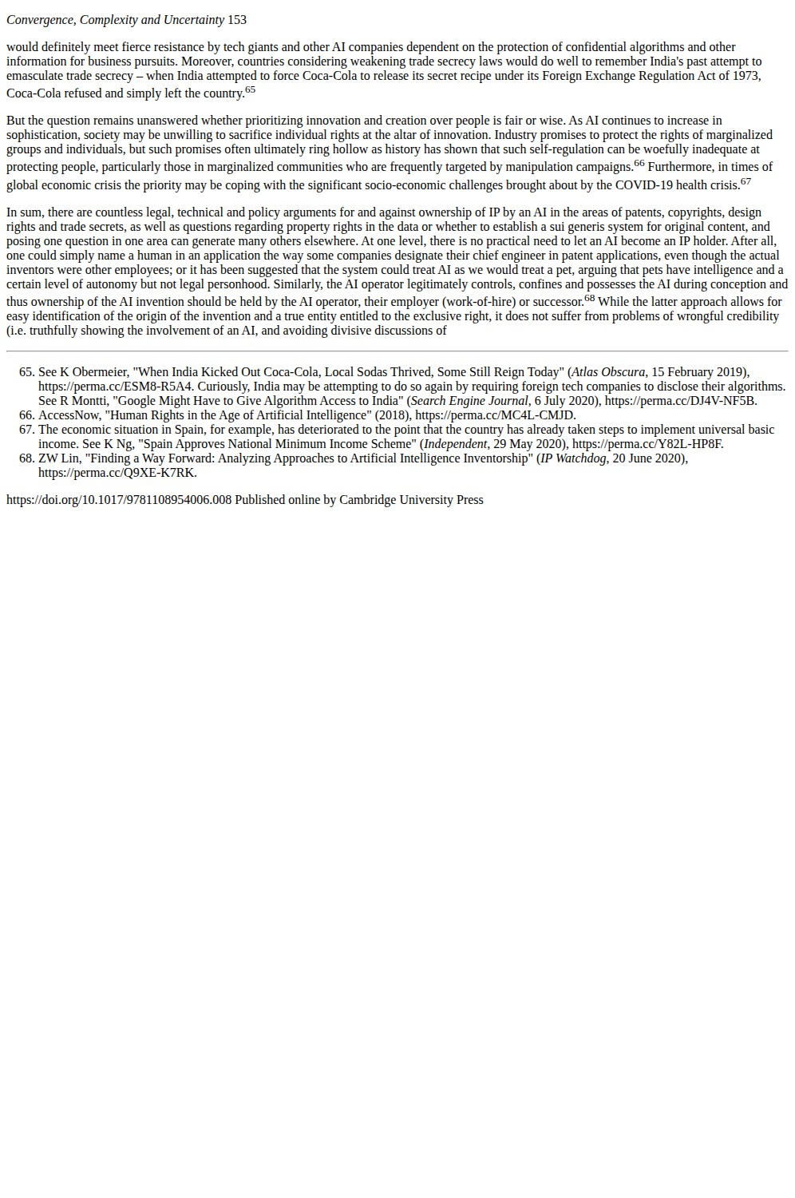Convergence, Complexity and Uncertainty 153
would definitely meet fierce resistance by tech giants and other AI companies dependent on the protection of confidential algorithms and other information for business pursuits. Moreover, countries considering weakening trade secrecy laws would do well to remember India's past attempt to emasculate trade secrecy – when India attempted to force Coca-Cola to release its secret recipe under its Foreign Exchange Regulation Act of 1973, Coca-Cola refused and simply left the country.65
But the question remains unanswered whether prioritizing innovation and creation over people is fair or wise. As AI continues to increase in sophistication, society may be unwilling to sacrifice individual rights at the altar of innovation. Industry promises to protect the rights of marginalized groups and individuals, but such promises often ultimately ring hollow as history has shown that such self-regulation can be woefully inadequate at protecting people, particularly those in marginalized communities who are frequently targeted by manipulation campaigns.66 Furthermore, in times of global economic crisis the priority may be coping with the significant socio-economic challenges brought about by the COVID-19 health crisis.67
In sum, there are countless legal, technical and policy arguments for and against ownership of IP by an AI in the areas of patents, copyrights, design rights and trade secrets, as well as questions regarding property rights in the data or whether to establish a sui generis system for original content, and posing one question in one area can generate many others elsewhere. At one level, there is no practical need to let an AI become an IP holder. After all, one could simply name a human in an application the way some companies designate their chief engineer in patent applications, even though the actual inventors were other employees; or it has been suggested that the system could treat AI as we would treat a pet, arguing that pets have intelligence and a certain level of autonomy but not legal personhood. Similarly, the AI operator legitimately controls, confines and possesses the AI during conception and thus ownership of the AI invention should be held by the AI operator, their employer (work-of-hire) or successor.68 While the latter approach allows for easy identification of the origin of the invention and a true entity entitled to the exclusive right, it does not suffer from problems of wrongful credibility (i.e. truthfully showing the involvement of an AI, and avoiding divisive discussions of
See K Obermeier, "When India Kicked Out Coca-Cola, Local Sodas Thrived, Some Still Reign Today" (Atlas Obscura, 15 February 2019), https://perma.cc/ESM8-R5A4. Curiously, India may be attempting to do so again by requiring foreign tech companies to disclose their algorithms. See R Montti, "Google Might Have to Give Algorithm Access to India" (Search Engine Journal, 6 July 2020), https://perma.cc/DJ4V-NF5B.
AccessNow, "Human Rights in the Age of Artificial Intelligence" (2018), https://perma.cc/MC4L-CMJD.
The economic situation in Spain, for example, has deteriorated to the point that the country has already taken steps to implement universal basic income. See K Ng, "Spain Approves National Minimum Income Scheme" (Independent, 29 May 2020), https://perma.cc/Y82L-HP8F.
ZW Lin, "Finding a Way Forward: Analyzing Approaches to Artificial Intelligence Inventorship" (IP Watchdog, 20 June 2020), https://perma.cc/Q9XE-K7RK.
https://doi.org/10.1017/9781108954006.008 Published online by Cambridge University Press